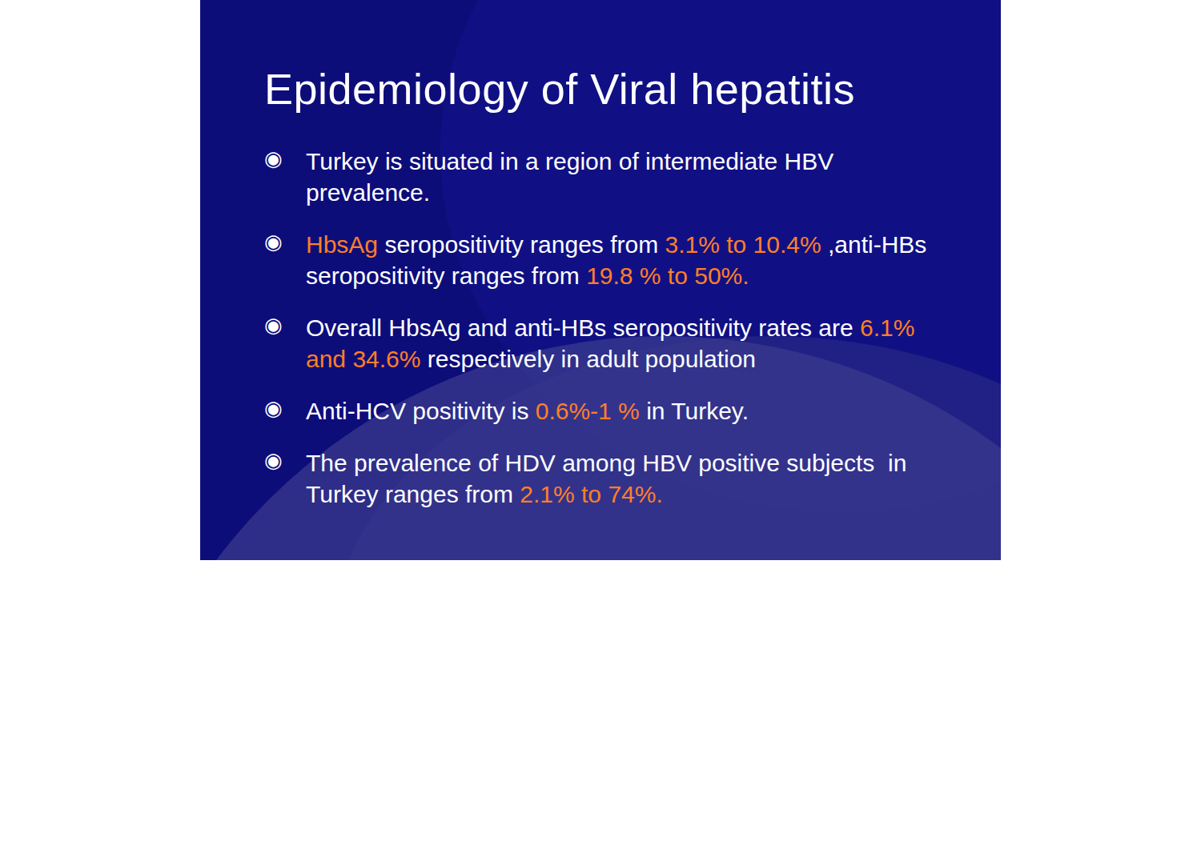Epidemiology of Viral hepatitis
Turkey is situated in a region of intermediate HBV prevalence.
HbsAg seropositivity ranges from 3.1% to 10.4% ,anti-HBs seropositivity ranges from 19.8 % to 50%.
Overall HbsAg and anti-HBs seropositivity rates are 6.1% and 34.6% respectively in adult population
Anti-HCV positivity is 0.6%-1 % in Turkey.
The prevalence of HDV among HBV positive subjects in Turkey ranges from 2.1% to 74%.